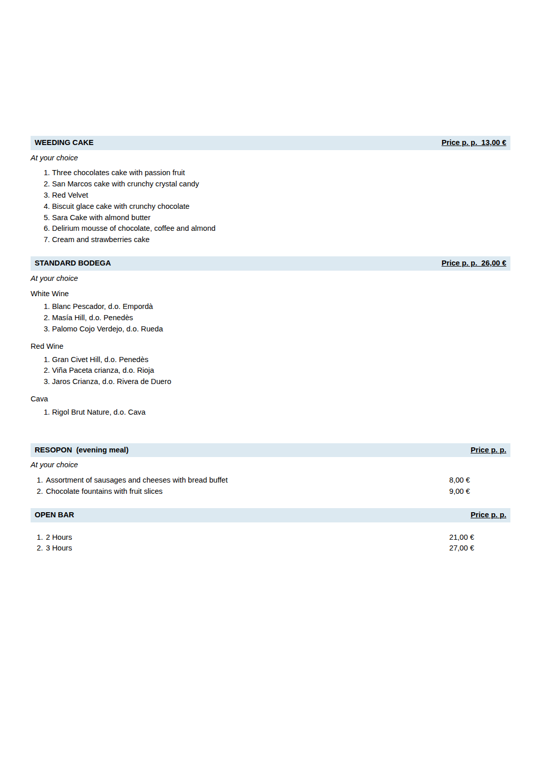WEEDING CAKE Price p. p. 13,00 €
At your choice
Three chocolates cake with passion fruit
San Marcos cake with crunchy crystal candy
Red Velvet
Biscuit glace cake with crunchy chocolate
Sara Cake with almond butter
Delirium mousse of chocolate, coffee and almond
Cream and strawberries cake
STANDARD BODEGA Price p. p. 26,00 €
At your choice
White Wine
Blanc Pescador, d.o. Empordà
Masía Hill, d.o. Penedès
Palomo Cojo Verdejo, d.o. Rueda
Red Wine
Gran Civet Hill, d.o. Penedès
Viña Paceta crianza, d.o. Rioja
Jaros Crianza, d.o. Rivera de Duero
Cava
Rigol Brut Nature, d.o. Cava
RESOPON (evening meal) Price p. p.
At your choice
1. Assortment of sausages and cheeses with bread buffet 8,00 €
2. Chocolate fountains with fruit slices 9,00 €
OPEN BAR Price p. p.
1. 2 Hours 21,00 €
2. 3 Hours 27,00 €